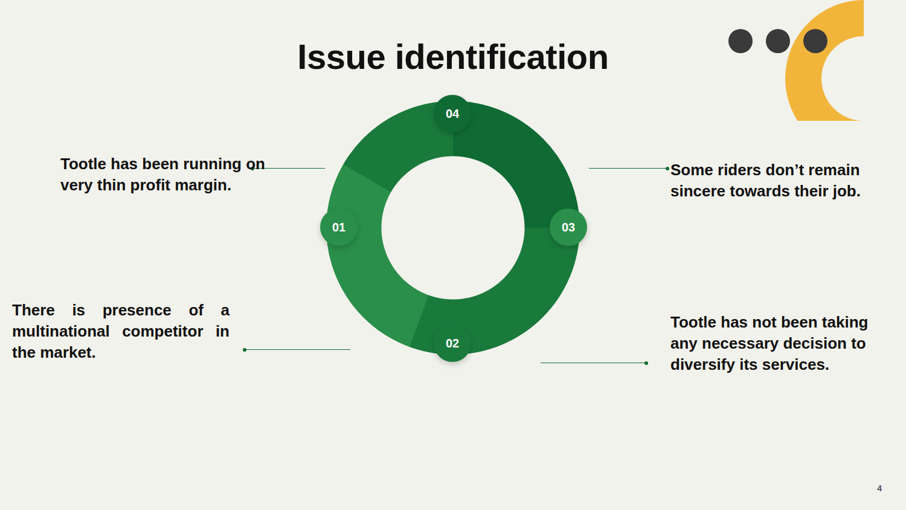Issue identification
01
02
03
04
Tootle has been running on very thin profit margin.
There is presence of a multinational competitor in the market.
Some riders don’t remain sincere towards their job.
Tootle has not been taking any necessary decision to diversify its services.
4